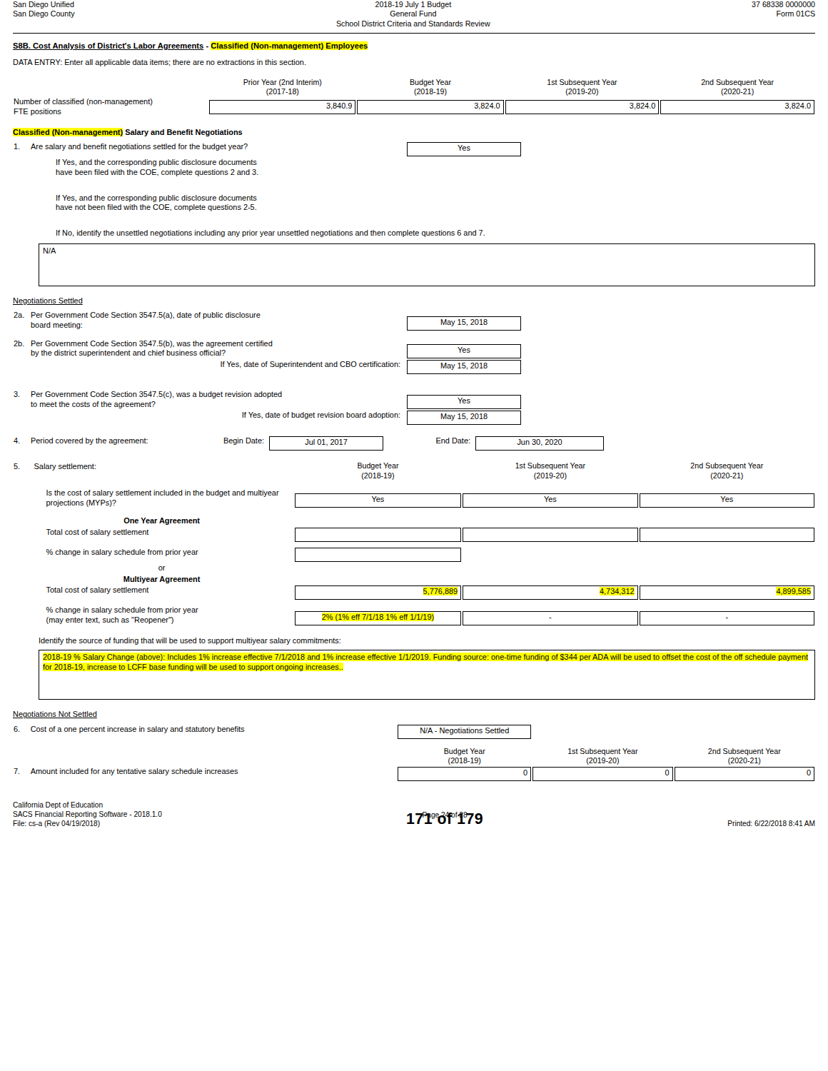San Diego Unified
San Diego County
2018-19 July 1 Budget
General Fund
School District Criteria and Standards Review
37 68338 0000000
Form 01CS
S8B. Cost Analysis of District's Labor Agreements - Classified (Non-management) Employees
DATA ENTRY: Enter all applicable data items; there are no extractions in this section.
| | Prior Year (2nd Interim) (2017-18) | Budget Year (2018-19) | 1st Subsequent Year (2019-20) | 2nd Subsequent Year (2020-21) |
| Number of classified (non-management) FTE positions | 3,840.9 | 3,824.0 | 3,824.0 | 3,824.0 |
Classified (Non-management) Salary and Benefit Negotiations
| 1. | Are salary and benefit negotiations settled for the budget year? | Yes | |
| | If Yes, and the corresponding public disclosure documents have been filed with the COE, complete questions 2 and 3. |
| | If Yes, and the corresponding public disclosure documents have not been filed with the COE, complete questions 2-5. |
| | If No, identify the unsettled negotiations including any prior year unsettled negotiations and then complete questions 6 and 7. |
N/A
Negotiations Settled
| 2a. | Per Government Code Section 3547.5(a), date of public disclosure board meeting: | May 15, 2018 | |
| 2b. | Per Government Code Section 3547.5(b), was the agreement certified by the district superintendent and chief business official? | Yes | |
| | If Yes, date of Superintendent and CBO certification: | May 15, 2018 | |
| 3. | Per Government Code Section 3547.5(c), was a budget revision adopted to meet the costs of the agreement? | Yes | |
| | If Yes, date of budget revision board adoption: | May 15, 2018 | |
| 4. | Period covered by the agreement: | Begin Date: | Jul 01, 2017 | End Date: | Jun 30, 2020 | |
| 5. | Salary settlement: | Budget Year (2018-19) | 1st Subsequent Year (2019-20) | 2nd Subsequent Year (2020-21) |
| | Is the cost of salary settlement included in the budget and multiyear projections (MYPs)? | Yes | Yes | Yes |
| | One Year Agreement | | | |
| | Total cost of salary settlement | | | |
| | % change in salary schedule from prior year | | | |
| | or | | | |
| | Multiyear Agreement | | | |
| | Total cost of salary settlement | 5,776,889 | 4,734,312 | 4,899,585 |
| | % change in salary schedule from prior year (may enter text, such as "Reopener") | 2% (1% eff 7/1/18 1% eff 1/1/19) | - | - |
Identify the source of funding that will be used to support multiyear salary commitments:
2018-19 % Salary Change (above): Includes 1% increase effective 7/1/2018 and 1% increase effective 1/1/2019. Funding source: one-time funding of $344 per ADA will be used to offset the cost of the off schedule payment for 2018-19, increase to LCFF base funding will be used to support ongoing increases..
Negotiations Not Settled
| 6. | Cost of a one percent increase in salary and statutory benefits | N/A - Negotiations Settled | | |
| | | Budget Year (2018-19) | 1st Subsequent Year (2019-20) | 2nd Subsequent Year (2020-21) |
| 7. | Amount included for any tentative salary schedule increases | 0 | 0 | 0 |
California Dept of Education
SACS Financial Reporting Software - 2018.1.0
File: cs-a (Rev 04/19/2018)
Page 24 of 28
171 of 179
Printed: 6/22/2018 8:41 AM